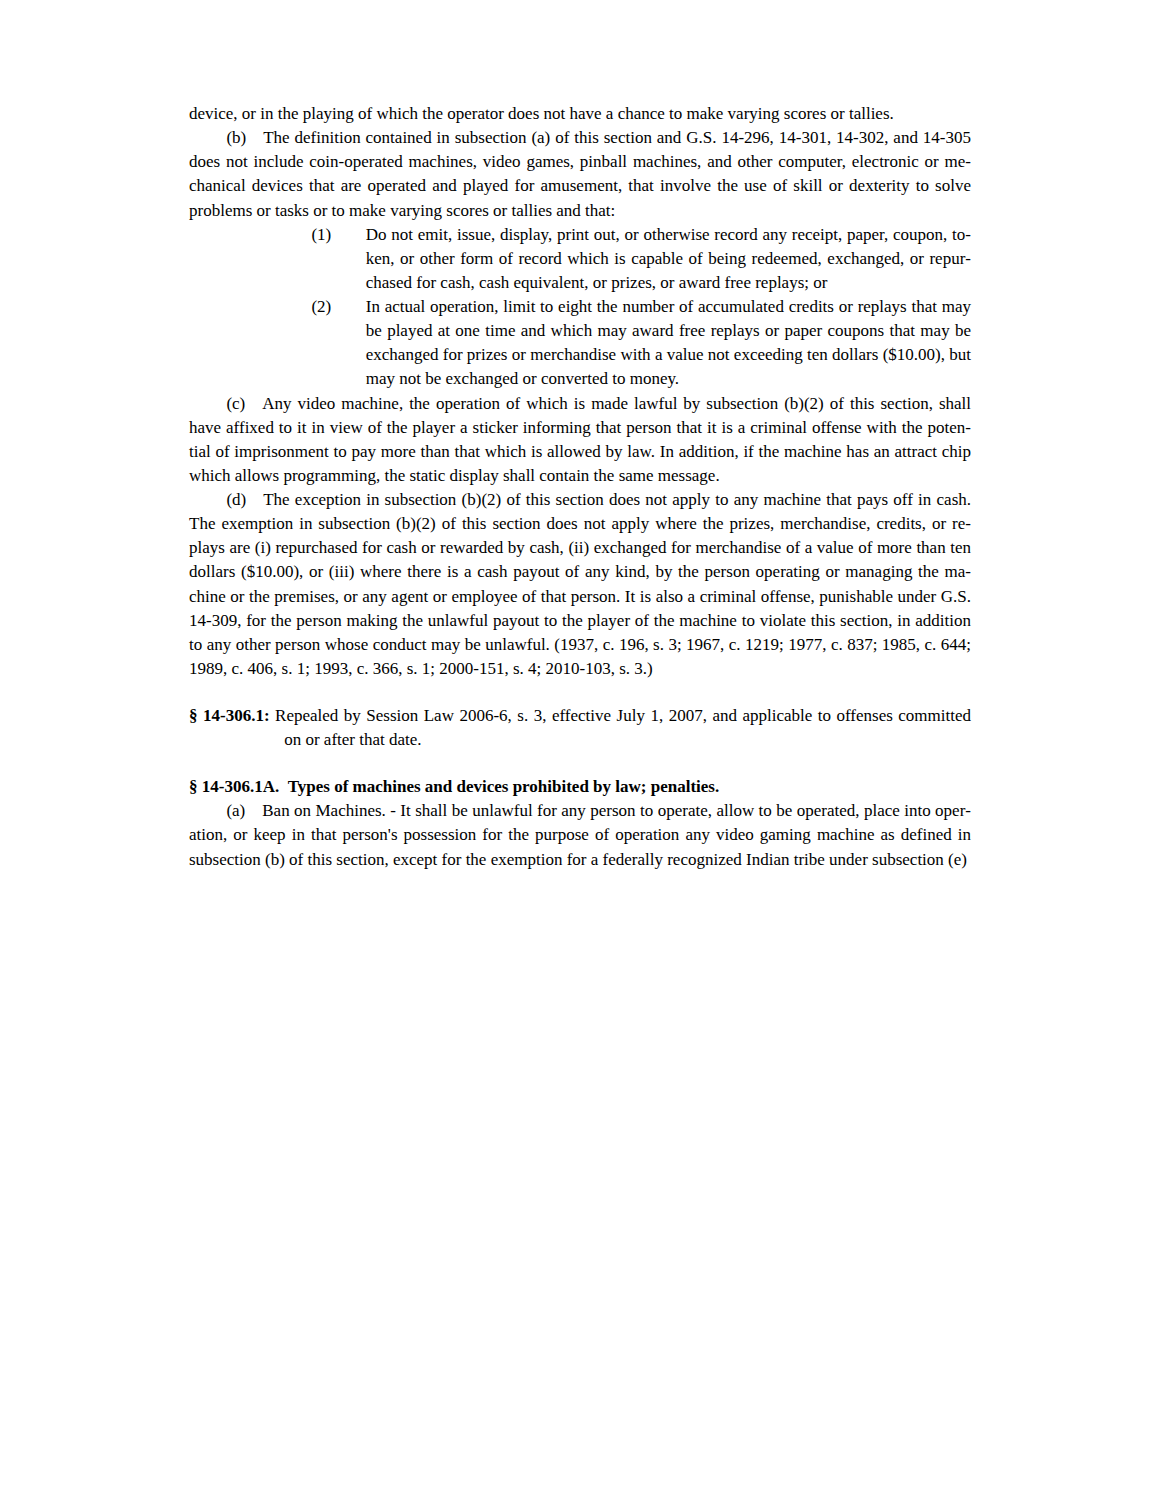device, or in the playing of which the operator does not have a chance to make varying scores or tallies.
(b) The definition contained in subsection (a) of this section and G.S. 14-296, 14-301, 14-302, and 14-305 does not include coin-operated machines, video games, pinball machines, and other computer, electronic or mechanical devices that are operated and played for amusement, that involve the use of skill or dexterity to solve problems or tasks or to make varying scores or tallies and that:
(1) Do not emit, issue, display, print out, or otherwise record any receipt, paper, coupon, token, or other form of record which is capable of being redeemed, exchanged, or repurchased for cash, cash equivalent, or prizes, or award free replays; or
(2) In actual operation, limit to eight the number of accumulated credits or replays that may be played at one time and which may award free replays or paper coupons that may be exchanged for prizes or merchandise with a value not exceeding ten dollars ($10.00), but may not be exchanged or converted to money.
(c) Any video machine, the operation of which is made lawful by subsection (b)(2) of this section, shall have affixed to it in view of the player a sticker informing that person that it is a criminal offense with the potential of imprisonment to pay more than that which is allowed by law. In addition, if the machine has an attract chip which allows programming, the static display shall contain the same message.
(d) The exception in subsection (b)(2) of this section does not apply to any machine that pays off in cash. The exemption in subsection (b)(2) of this section does not apply where the prizes, merchandise, credits, or replays are (i) repurchased for cash or rewarded by cash, (ii) exchanged for merchandise of a value of more than ten dollars ($10.00), or (iii) where there is a cash payout of any kind, by the person operating or managing the machine or the premises, or any agent or employee of that person. It is also a criminal offense, punishable under G.S. 14-309, for the person making the unlawful payout to the player of the machine to violate this section, in addition to any other person whose conduct may be unlawful. (1937, c. 196, s. 3; 1967, c. 1219; 1977, c. 837; 1985, c. 644; 1989, c. 406, s. 1; 1993, c. 366, s. 1; 2000-151, s. 4; 2010-103, s. 3.)
§ 14-306.1: Repealed by Session Law 2006-6, s. 3, effective July 1, 2007, and applicable to offenses committed on or after that date.
§ 14-306.1A. Types of machines and devices prohibited by law; penalties.
(a) Ban on Machines. - It shall be unlawful for any person to operate, allow to be operated, place into operation, or keep in that person's possession for the purpose of operation any video gaming machine as defined in subsection (b) of this section, except for the exemption for a federally recognized Indian tribe under subsection (e)